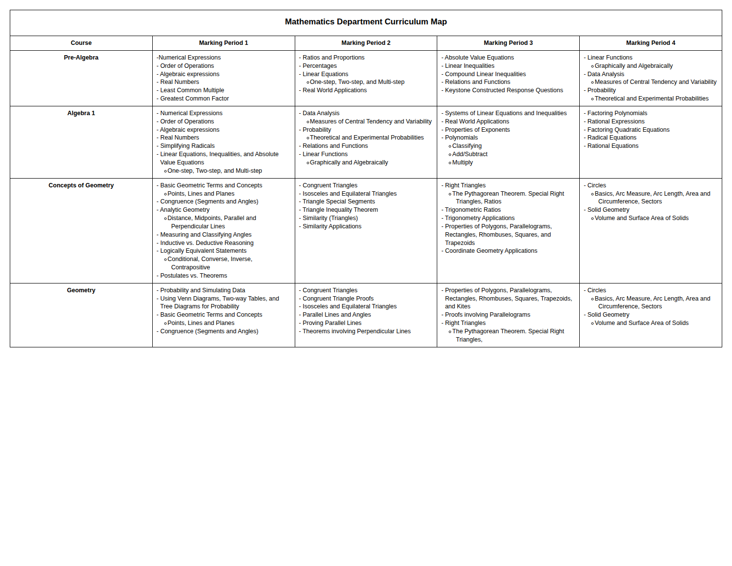Mathematics Department Curriculum Map
| Course | Marking Period 1 | Marking Period 2 | Marking Period 3 | Marking Period 4 |
| --- | --- | --- | --- | --- |
| Pre-Algebra | -Numerical Expressions - Order of Operations - Algebraic expressions - Real Numbers - Least Common Multiple - Greatest Common Factor | - Ratios and Proportions - Percentages - Linear Equations One-step, Two-step, and Multi-step - Real World Applications | - Absolute Value Equations - Linear Inequalities - Compound Linear Inequalities - Relations and Functions - Keystone Constructed Response Questions | - Linear Functions Graphically and Algebraically - Data Analysis Measures of Central Tendency and Variability - Probability Theoretical and Experimental Probabilities |
| Algebra 1 | - Numerical Expressions - Order of Operations - Algebraic expressions - Real Numbers - Simplifying Radicals - Linear Equations, Inequalities, and Absolute Value Equations One-step, Two-step, and Multi-step | - Data Analysis Measures of Central Tendency and Variability - Probability Theoretical and Experimental Probabilities - Relations and Functions - Linear Functions Graphically and Algebraically | - Systems of Linear Equations and Inequalities - Real World Applications - Properties of Exponents - Polynomials Classifying Add/Subtract Multiply | - Factoring Polynomials - Rational Expressions - Factoring Quadratic Equations - Radical Equations - Rational Equations |
| Concepts of Geometry | - Basic Geometric Terms and Concepts Points, Lines and Planes - Congruence (Segments and Angles) - Analytic Geometry Distance, Midpoints, Parallel and Perpendicular Lines - Measuring and Classifying Angles - Inductive vs. Deductive Reasoning - Logically Equivalent Statements Conditional, Converse, Inverse, Contrapositive - Postulates vs. Theorems | - Congruent Triangles - Isosceles and Equilateral Triangles - Triangle Special Segments - Triangle Inequality Theorem - Similarity (Triangles) - Similarity Applications | - Right Triangles The Pythagorean Theorem. Special Right Triangles, Ratios - Trigonometric Ratios - Trigonometry Applications - Properties of Polygons, Parallelograms, Rectangles, Rhombuses, Squares, and Trapezoids - Coordinate Geometry Applications | - Circles Basics, Arc Measure, Arc Length, Area and Circumference, Sectors - Solid Geometry Volume and Surface Area of Solids |
| Geometry | - Probability and Simulating Data - Using Venn Diagrams, Two-way Tables, and Tree Diagrams for Probability - Basic Geometric Terms and Concepts Points, Lines and Planes - Congruence (Segments and Angles) | - Congruent Triangles - Congruent Triangle Proofs - Isosceles and Equilateral Triangles - Parallel Lines and Angles - Proving Parallel Lines - Theorems involving Perpendicular Lines | - Properties of Polygons, Parallelograms, Rectangles, Rhombuses, Squares, Trapezoids, and Kites - Proofs involving Parallelograms - Right Triangles The Pythagorean Theorem. Special Right Triangles, | - Circles Basics, Arc Measure, Arc Length, Area and Circumference, Sectors - Solid Geometry Volume and Surface Area of Solids |